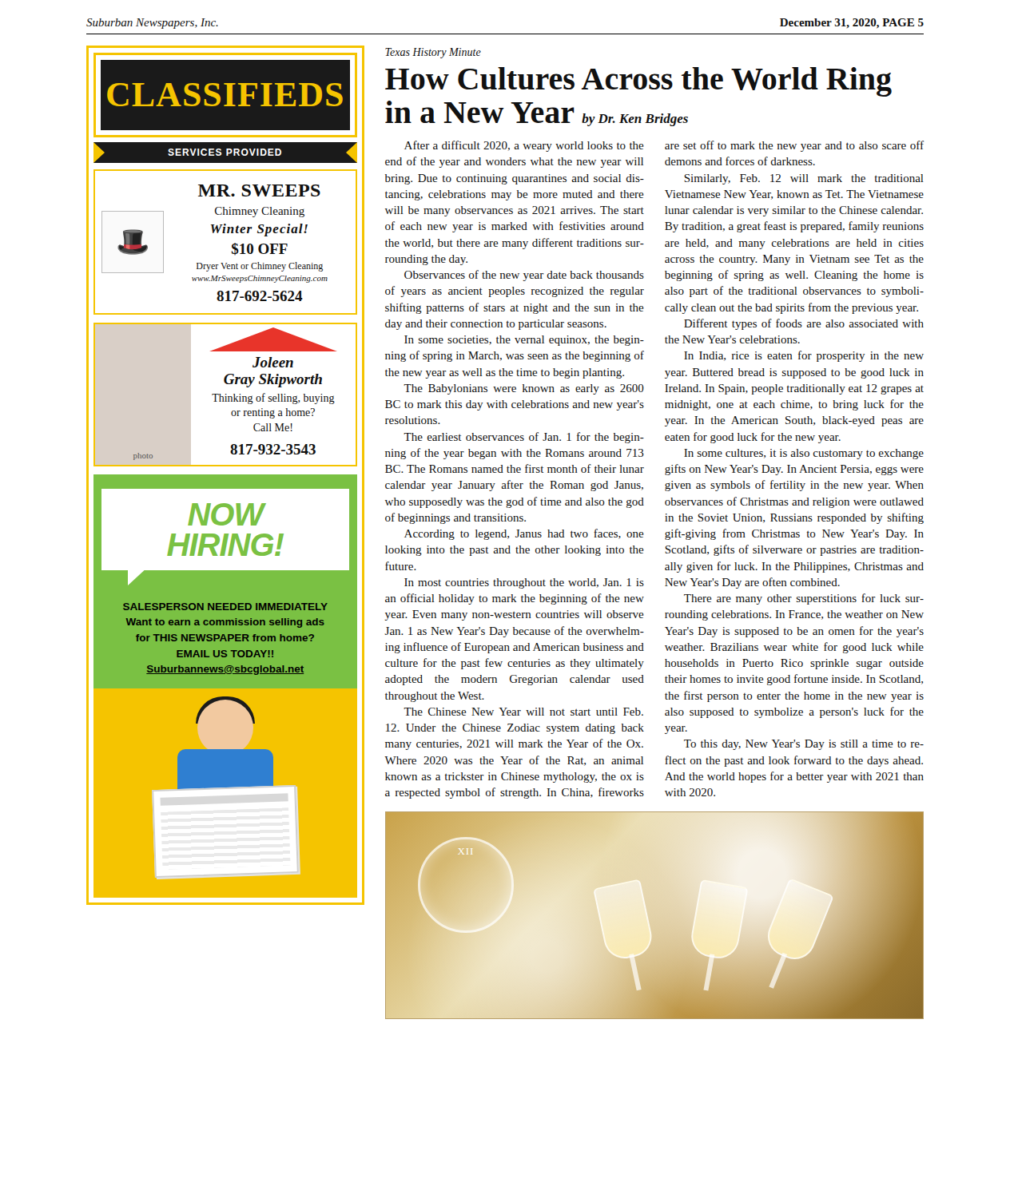Suburban Newspapers, Inc.
December 31, 2020, PAGE 5
CLASSIFIEDS
SERVICES PROVIDED
🎩
MR. SWEEPS
Chimney Cleaning
Winter Special!
$10 OFF
Dryer Vent or Chimney Cleaning
www.MrSweepsChimneyCleaning.com
817-692-5624
photo
Joleen
Gray Skipworth
Thinking of selling, buying
or renting a home?
Call Me!
817-932-3543
NOW HIRING!
SALESPERSON NEEDED IMMEDIATELY
Want to earn a commission selling ads
for THIS NEWSPAPER from home?
EMAIL US TODAY!!
Suburbannews@sbcglobal.net
Texas History Minute
How Cultures Across the World Ring in a New Year by Dr. Ken Bridges
After a difficult 2020, a weary world looks to the end of the year and wonders what the new year will bring. Due to continuing quarantines and social distancing, celebrations may be more muted and there will be many observances as 2021 arrives. The start of each new year is marked with festivities around the world, but there are many different traditions surrounding the day.
Observances of the new year date back thousands of years as ancient peoples recognized the regular shifting patterns of stars at night and the sun in the day and their connection to particular seasons.
In some societies, the vernal equinox, the beginning of spring in March, was seen as the beginning of the new year as well as the time to begin planting.
The Babylonians were known as early as 2600 BC to mark this day with celebrations and new year's resolutions.
The earliest observances of Jan. 1 for the beginning of the year began with the Romans around 713 BC. The Romans named the first month of their lunar calendar year January after the Roman god Janus, who supposedly was the god of time and also the god of beginnings and transitions.
According to legend, Janus had two faces, one looking into the past and the other looking into the future.
In most countries throughout the world, Jan. 1 is an official holiday to mark the beginning of the new year. Even many non-western countries will observe Jan. 1 as New Year's Day because of the overwhelming influence of European and American business and culture for the past few centuries as they ultimately adopted the modern Gregorian calendar used throughout the West.
The Chinese New Year will not start until Feb. 12. Under the Chinese Zodiac system dating back many centuries, 2021 will mark the Year of the Ox. Where 2020 was the Year of the Rat, an animal known as a trickster in Chinese mythology, the ox is a respected symbol of strength. In China, fireworks are set off to mark the new year and to also scare off demons and forces of darkness.
Similarly, Feb. 12 will mark the traditional Vietnamese New Year, known as Tet. The Vietnamese lunar calendar is very similar to the Chinese calendar. By tradition, a great feast is prepared, family reunions are held, and many celebrations are held in cities across the country. Many in Vietnam see Tet as the beginning of spring as well. Cleaning the home is also part of the traditional observances to symbolically clean out the bad spirits from the previous year.
Different types of foods are also associated with the New Year's celebrations.
In India, rice is eaten for prosperity in the new year. Buttered bread is supposed to be good luck in Ireland. In Spain, people traditionally eat 12 grapes at midnight, one at each chime, to bring luck for the year. In the American South, black-eyed peas are eaten for good luck for the new year.
In some cultures, it is also customary to exchange gifts on New Year's Day. In Ancient Persia, eggs were given as symbols of fertility in the new year. When observances of Christmas and religion were outlawed in the Soviet Union, Russians responded by shifting gift-giving from Christmas to New Year's Day. In Scotland, gifts of silverware or pastries are traditionally given for luck. In the Philippines, Christmas and New Year's Day are often combined.
There are many other superstitions for luck surrounding celebrations. In France, the weather on New Year's Day is supposed to be an omen for the year's weather. Brazilians wear white for good luck while households in Puerto Rico sprinkle sugar outside their homes to invite good fortune inside. In Scotland, the first person to enter the home in the new year is also supposed to symbolize a person's luck for the year.
To this day, New Year's Day is still a time to reflect on the past and look forward to the days ahead. And the world hopes for a better year with 2021 than with 2020.